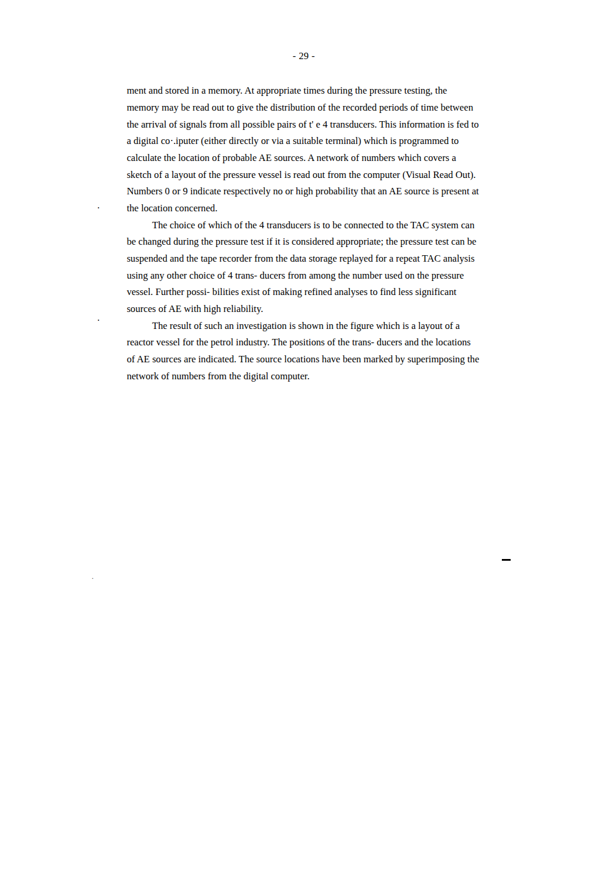- 29 -
ment and stored in a memory. At appropriate times during the pressure testing, the memory may be read out to give the distribution of the recorded periods of time between the arrival of signals from all possible pairs of t' e 4 transducers. This information is fed to a digital co·.iputer (either directly or via a suitable terminal) which is programmed to calculate the location of probable AE sources. A network of numbers which covers a sketch of a layout of the pressure vessel is read out from the computer (Visual Read Out). Numbers 0 or 9 indicate respectively no or high probability that an AE source is present at the location concerned.
The choice of which of the 4 transducers is to be connected to the TAC system can be changed during the pressure test if it is considered appropriate; the pressure test can be suspended and the tape recorder from the data storage replayed for a repeat TAC analysis using any other choice of 4 trans- ducers from among the number used on the pressure vessel. Further possi- bilities exist of making refined analyses to find less significant sources of AE with high reliability.
The result of such an investigation is shown in the figure which is a layout of a reactor vessel for the petrol industry. The positions of the trans- ducers and the locations of AE sources are indicated. The source locations have been marked by superimposing the network of numbers from the digital computer.
·
·
·